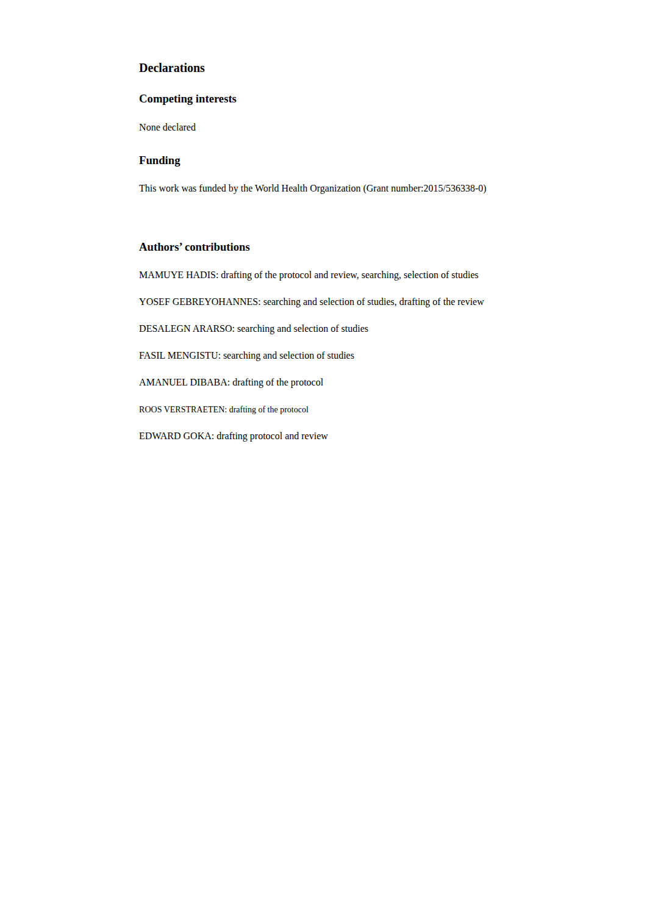Declarations
Competing interests
None declared
Funding
This work was funded by the World Health Organization (Grant number:2015/536338-0)
Authors’ contributions
MAMUYE HADIS: drafting of the protocol and review, searching, selection of studies
YOSEF GEBREYOHANNES: searching and selection of studies, drafting of the review
DESALEGN ARARSO: searching and selection of studies
FASIL MENGISTU: searching and selection of studies
AMANUEL DIBABA: drafting of the protocol
ROOS VERSTRAETEN: drafting of the protocol
EDWARD GOKA: drafting protocol and review